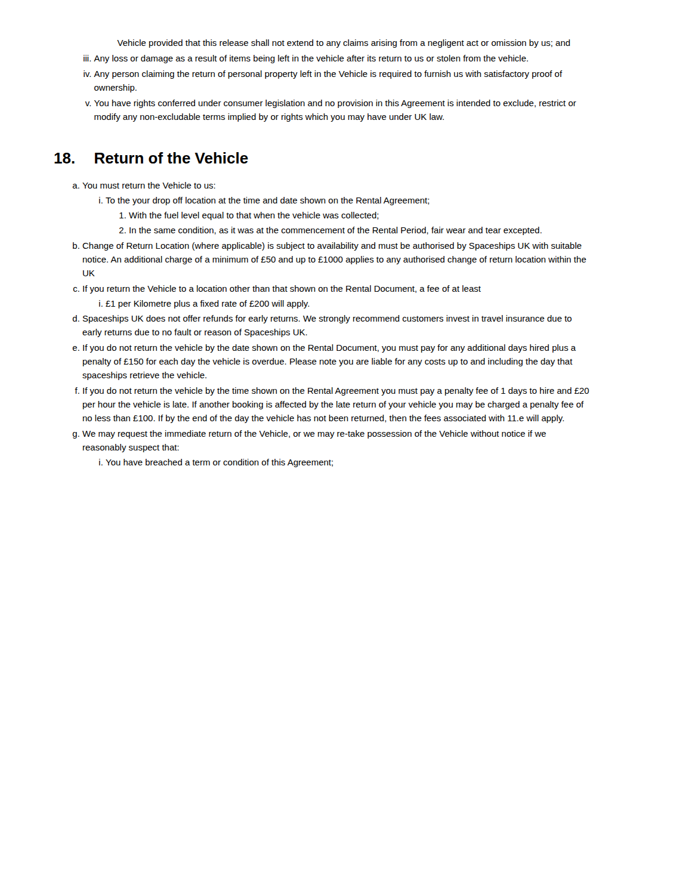Vehicle provided that this release shall not extend to any claims arising from a negligent act or omission by us; and
Any loss or damage as a result of items being left in the vehicle after its return to us or stolen from the vehicle.
Any person claiming the return of personal property left in the Vehicle is required to furnish us with satisfactory proof of ownership.
You have rights conferred under consumer legislation and no provision in this Agreement is intended to exclude, restrict or modify any non-excludable terms implied by or rights which you may have under UK law.
18. Return of the Vehicle
You must return the Vehicle to us:
To the your drop off location at the time and date shown on the Rental Agreement;
With the fuel level equal to that when the vehicle was collected;
In the same condition, as it was at the commencement of the Rental Period, fair wear and tear excepted.
Change of Return Location (where applicable) is subject to availability and must be authorised by Spaceships UK with suitable notice. An additional charge of a minimum of £50 and up to £1000 applies to any authorised change of return location within the UK
If you return the Vehicle to a location other than that shown on the Rental Document, a fee of at least
£1 per Kilometre plus a fixed rate of £200 will apply.
Spaceships UK does not offer refunds for early returns. We strongly recommend customers invest in travel insurance due to early returns due to no fault or reason of Spaceships UK.
If you do not return the vehicle by the date shown on the Rental Document, you must pay for any additional days hired plus a penalty of £150 for each day the vehicle is overdue. Please note you are liable for any costs up to and including the day that spaceships retrieve the vehicle.
If you do not return the vehicle by the time shown on the Rental Agreement you must pay a penalty fee of 1 days to hire and £20 per hour the vehicle is late. If another booking is affected by the late return of your vehicle you may be charged a penalty fee of no less than £100. If by the end of the day the vehicle has not been returned, then the fees associated with 11.e will apply.
We may request the immediate return of the Vehicle, or we may re-take possession of the Vehicle without notice if we reasonably suspect that:
You have breached a term or condition of this Agreement;